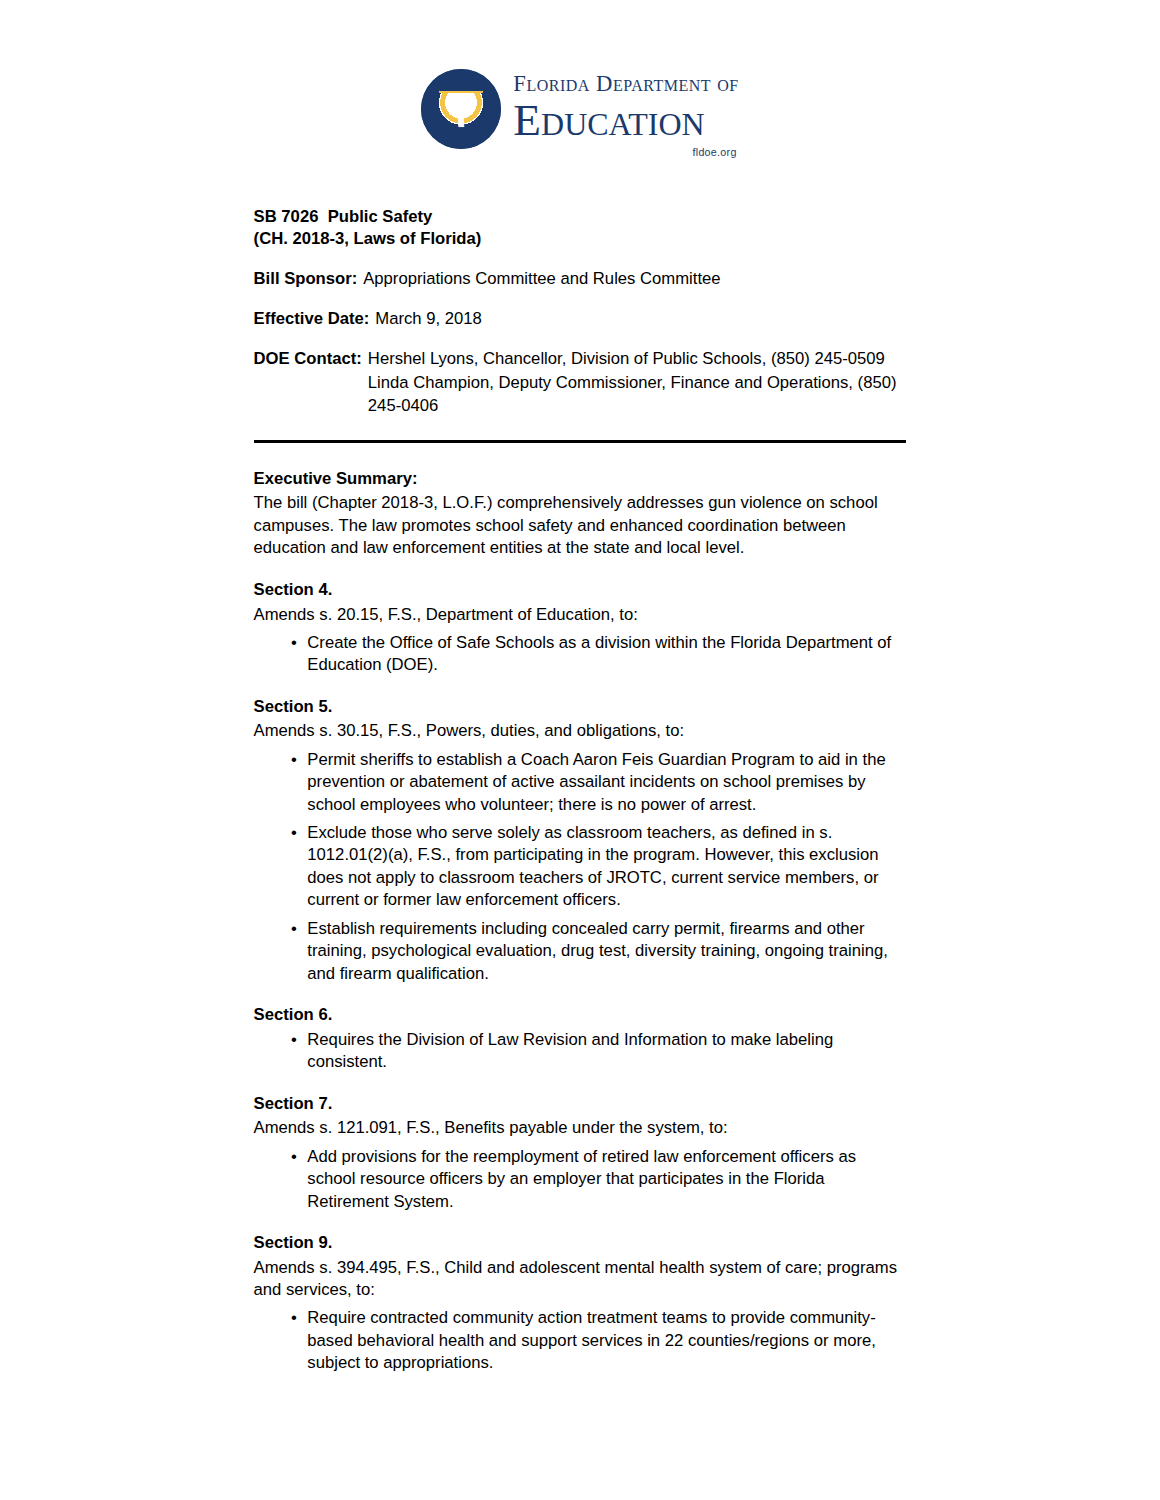Florida Department of
Education
fldoe.org
SB 7026 Public Safety (CH. 2018-3, Laws of Florida)
Bill Sponsor: Appropriations Committee and Rules Committee
Effective Date: March 9, 2018
DOE Contact:
Hershel Lyons, Chancellor, Division of Public Schools, (850) 245-0509
Linda Champion, Deputy Commissioner, Finance and Operations, (850) 245-0406
Executive Summary:
The bill (Chapter 2018-3, L.O.F.) comprehensively addresses gun violence on school campuses. The law promotes school safety and enhanced coordination between education and law enforcement entities at the state and local level.
Section 4.
Amends s. 20.15, F.S., Department of Education, to:
Create the Office of Safe Schools as a division within the Florida Department of Education (DOE).
Section 5.
Amends s. 30.15, F.S., Powers, duties, and obligations, to:
Permit sheriffs to establish a Coach Aaron Feis Guardian Program to aid in the prevention or abatement of active assailant incidents on school premises by school employees who volunteer; there is no power of arrest.
Exclude those who serve solely as classroom teachers, as defined in s. 1012.01(2)(a), F.S., from participating in the program. However, this exclusion does not apply to classroom teachers of JROTC, current service members, or current or former law enforcement officers.
Establish requirements including concealed carry permit, firearms and other training, psychological evaluation, drug test, diversity training, ongoing training, and firearm qualification.
Section 6.
Requires the Division of Law Revision and Information to make labeling consistent.
Section 7.
Amends s. 121.091, F.S., Benefits payable under the system, to:
Add provisions for the reemployment of retired law enforcement officers as school resource officers by an employer that participates in the Florida Retirement System.
Section 9.
Amends s. 394.495, F.S., Child and adolescent mental health system of care; programs and services, to:
Require contracted community action treatment teams to provide community-based behavioral health and support services in 22 counties/regions or more, subject to appropriations.